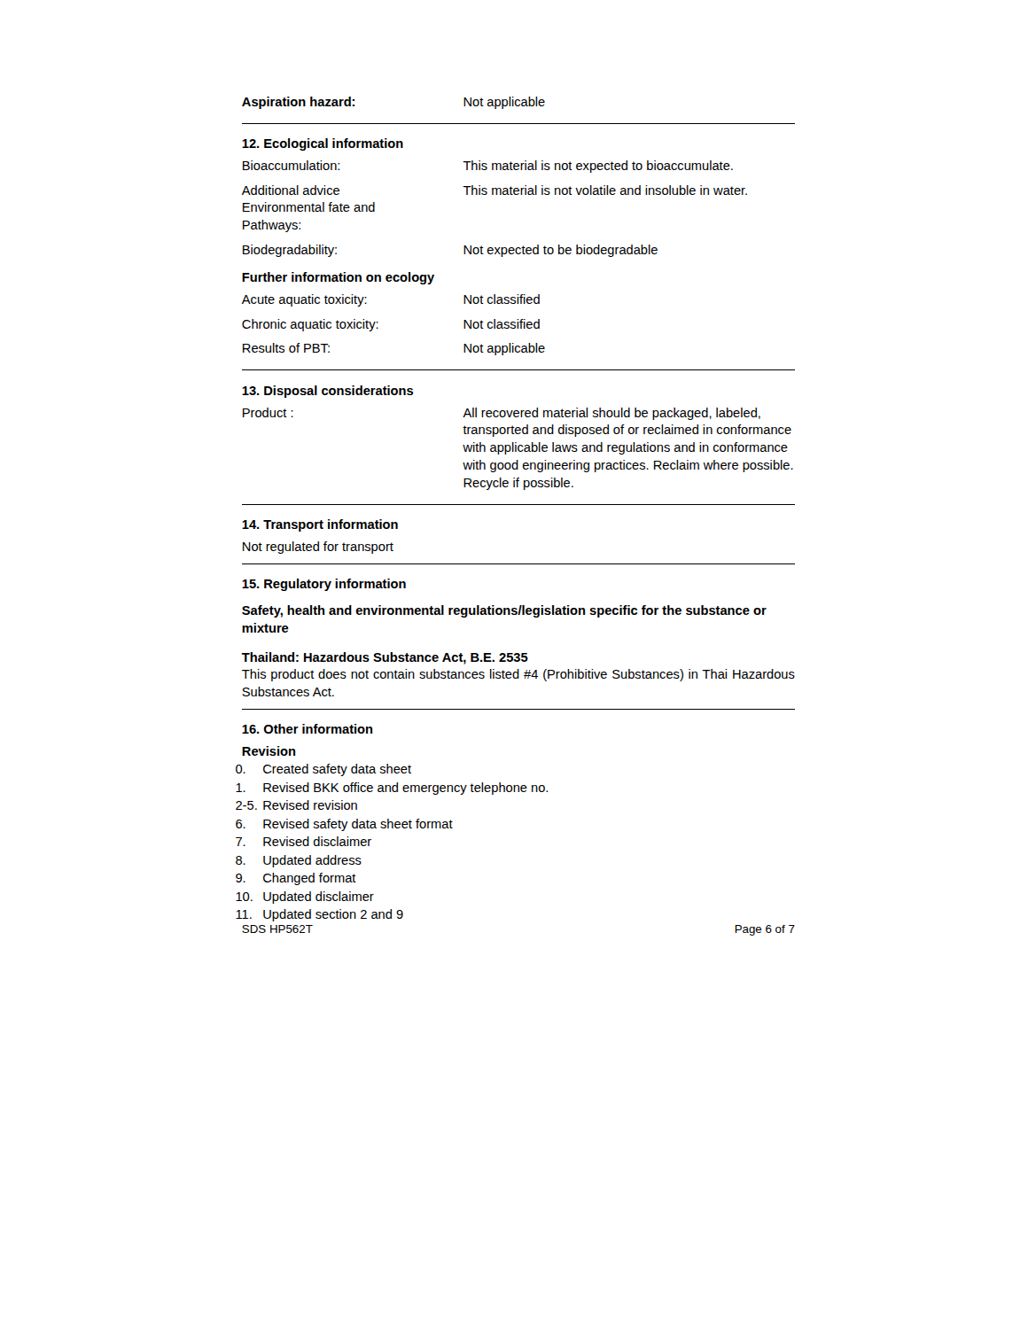| Aspiration hazard: | Not applicable |
12. Ecological information
| Bioaccumulation: | This material is not expected to bioaccumulate. |
| Additional advice Environmental fate and Pathways: | This material is not volatile and insoluble in water. |
| Biodegradability: | Not expected to be biodegradable |
Further information on ecology
| Acute aquatic toxicity: | Not classified |
| Chronic aquatic toxicity: | Not classified |
| Results of PBT: | Not applicable |
13. Disposal considerations
| Product : | All recovered material should be packaged, labeled, transported and disposed of or reclaimed in conformance with applicable laws and regulations and in conformance with good engineering practices. Reclaim where possible. Recycle if possible. |
14. Transport information
Not regulated for transport
15. Regulatory information
Safety, health and environmental regulations/legislation specific for the substance or mixture
Thailand: Hazardous Substance Act, B.E. 2535
This product does not contain substances listed #4 (Prohibitive Substances) in Thai Hazardous Substances Act.
16. Other information
Revision
0. Created safety data sheet
1. Revised BKK office and emergency telephone no.
2-5. Revised revision
6. Revised safety data sheet format
7. Revised disclaimer
8. Updated address
9. Changed format
10. Updated disclaimer
11. Updated section 2 and 9
SDS HP562T
Page 6 of 7